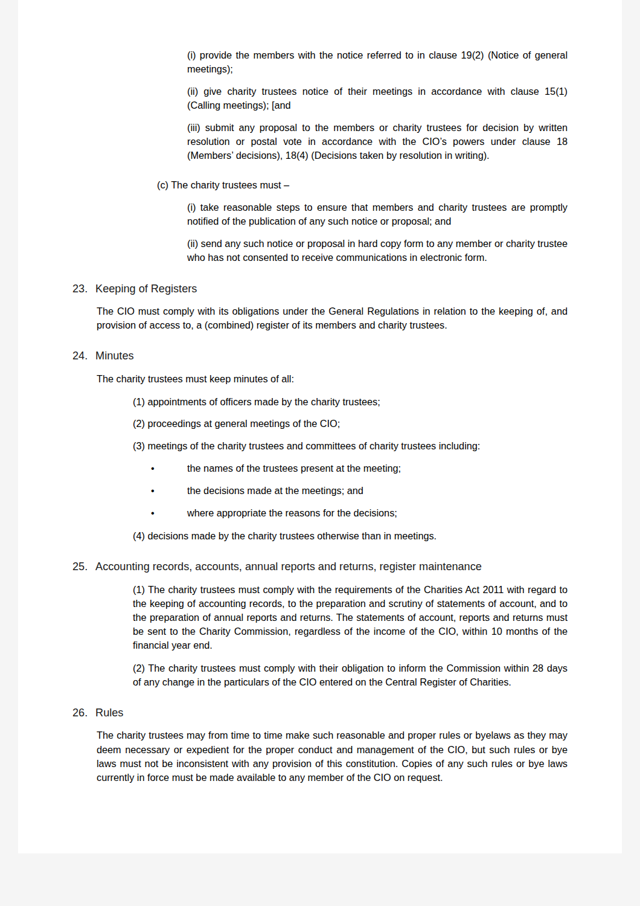(i) provide the members with the notice referred to in clause 19(2) (Notice of general meetings);
(ii) give charity trustees notice of their meetings in accordance with clause 15(1) (Calling meetings); [and
(iii) submit any proposal to the members or charity trustees for decision by written resolution or postal vote in accordance with the CIO’s powers under clause 18 (Members’ decisions), 18(4) (Decisions taken by resolution in writing).
(c) The charity trustees must –
(i) take reasonable steps to ensure that members and charity trustees are promptly notified of the publication of any such notice or proposal; and
(ii) send any such notice or proposal in hard copy form to any member or charity trustee who has not consented to receive communications in electronic form.
23. Keeping of Registers
The CIO must comply with its obligations under the General Regulations in relation to the keeping of, and provision of access to, a (combined) register of its members and charity trustees.
24. Minutes
The charity trustees must keep minutes of all:
(1) appointments of officers made by the charity trustees;
(2) proceedings at general meetings of the CIO;
(3) meetings of the charity trustees and committees of charity trustees including:
the names of the trustees present at the meeting;
the decisions made at the meetings; and
where appropriate the reasons for the decisions;
(4) decisions made by the charity trustees otherwise than in meetings.
25. Accounting records, accounts, annual reports and returns, register maintenance
(1) The charity trustees must comply with the requirements of the Charities Act 2011 with regard to the keeping of accounting records, to the preparation and scrutiny of statements of account, and to the preparation of annual reports and returns. The statements of account, reports and returns must be sent to the Charity Commission, regardless of the income of the CIO, within 10 months of the financial year end.
(2) The charity trustees must comply with their obligation to inform the Commission within 28 days of any change in the particulars of the CIO entered on the Central Register of Charities.
26. Rules
The charity trustees may from time to time make such reasonable and proper rules or byelaws as they may deem necessary or expedient for the proper conduct and management of the CIO, but such rules or bye laws must not be inconsistent with any provision of this constitution. Copies of any such rules or bye laws currently in force must be made available to any member of the CIO on request.